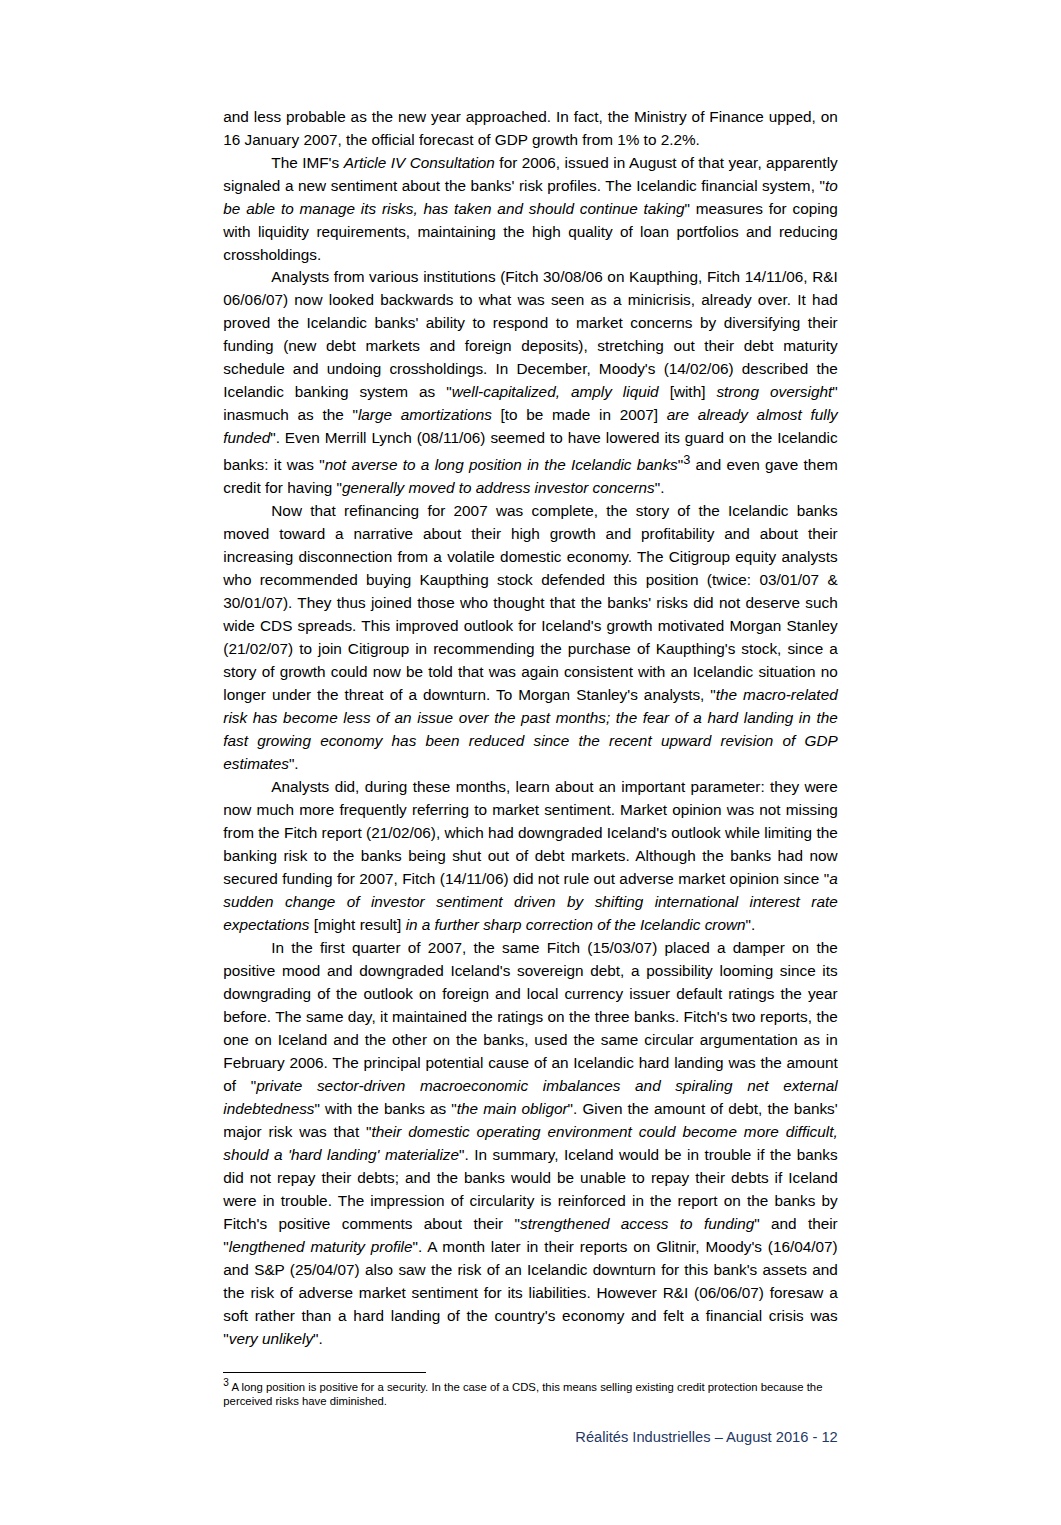and less probable as the new year approached. In fact, the Ministry of Finance upped, on 16 January 2007, the official forecast of GDP growth from 1% to 2.2%.
The IMF's Article IV Consultation for 2006, issued in August of that year, apparently signaled a new sentiment about the banks' risk profiles. The Icelandic financial system, "to be able to manage its risks, has taken and should continue taking" measures for coping with liquidity requirements, maintaining the high quality of loan portfolios and reducing crossholdings.
Analysts from various institutions (Fitch 30/08/06 on Kaupthing, Fitch 14/11/06, R&I 06/06/07) now looked backwards to what was seen as a minicrisis, already over. It had proved the Icelandic banks' ability to respond to market concerns by diversifying their funding (new debt markets and foreign deposits), stretching out their debt maturity schedule and undoing crossholdings. In December, Moody's (14/02/06) described the Icelandic banking system as "well-capitalized, amply liquid [with] strong oversight" inasmuch as the "large amortizations [to be made in 2007] are already almost fully funded". Even Merrill Lynch (08/11/06) seemed to have lowered its guard on the Icelandic banks: it was "not averse to a long position in the Icelandic banks"3 and even gave them credit for having "generally moved to address investor concerns".
Now that refinancing for 2007 was complete, the story of the Icelandic banks moved toward a narrative about their high growth and profitability and about their increasing disconnection from a volatile domestic economy. The Citigroup equity analysts who recommended buying Kaupthing stock defended this position (twice: 03/01/07 & 30/01/07). They thus joined those who thought that the banks' risks did not deserve such wide CDS spreads. This improved outlook for Iceland's growth motivated Morgan Stanley (21/02/07) to join Citigroup in recommending the purchase of Kaupthing's stock, since a story of growth could now be told that was again consistent with an Icelandic situation no longer under the threat of a downturn. To Morgan Stanley's analysts, "the macro-related risk has become less of an issue over the past months; the fear of a hard landing in the fast growing economy has been reduced since the recent upward revision of GDP estimates".
Analysts did, during these months, learn about an important parameter: they were now much more frequently referring to market sentiment. Market opinion was not missing from the Fitch report (21/02/06), which had downgraded Iceland's outlook while limiting the banking risk to the banks being shut out of debt markets. Although the banks had now secured funding for 2007, Fitch (14/11/06) did not rule out adverse market opinion since "a sudden change of investor sentiment driven by shifting international interest rate expectations [might result] in a further sharp correction of the Icelandic crown".
In the first quarter of 2007, the same Fitch (15/03/07) placed a damper on the positive mood and downgraded Iceland's sovereign debt, a possibility looming since its downgrading of the outlook on foreign and local currency issuer default ratings the year before. The same day, it maintained the ratings on the three banks. Fitch's two reports, the one on Iceland and the other on the banks, used the same circular argumentation as in February 2006. The principal potential cause of an Icelandic hard landing was the amount of "private sector-driven macroeconomic imbalances and spiraling net external indebtedness" with the banks as "the main obligor". Given the amount of debt, the banks' major risk was that "their domestic operating environment could become more difficult, should a 'hard landing' materialize". In summary, Iceland would be in trouble if the banks did not repay their debts; and the banks would be unable to repay their debts if Iceland were in trouble. The impression of circularity is reinforced in the report on the banks by Fitch's positive comments about their "strengthened access to funding" and their "lengthened maturity profile". A month later in their reports on Glitnir, Moody's (16/04/07) and S&P (25/04/07) also saw the risk of an Icelandic downturn for this bank's assets and the risk of adverse market sentiment for its liabilities. However R&I (06/06/07) foresaw a soft rather than a hard landing of the country's economy and felt a financial crisis was "very unlikely".
3 A long position is positive for a security. In the case of a CDS, this means selling existing credit protection because the perceived risks have diminished.
Réalités Industrielles – August 2016 - 12